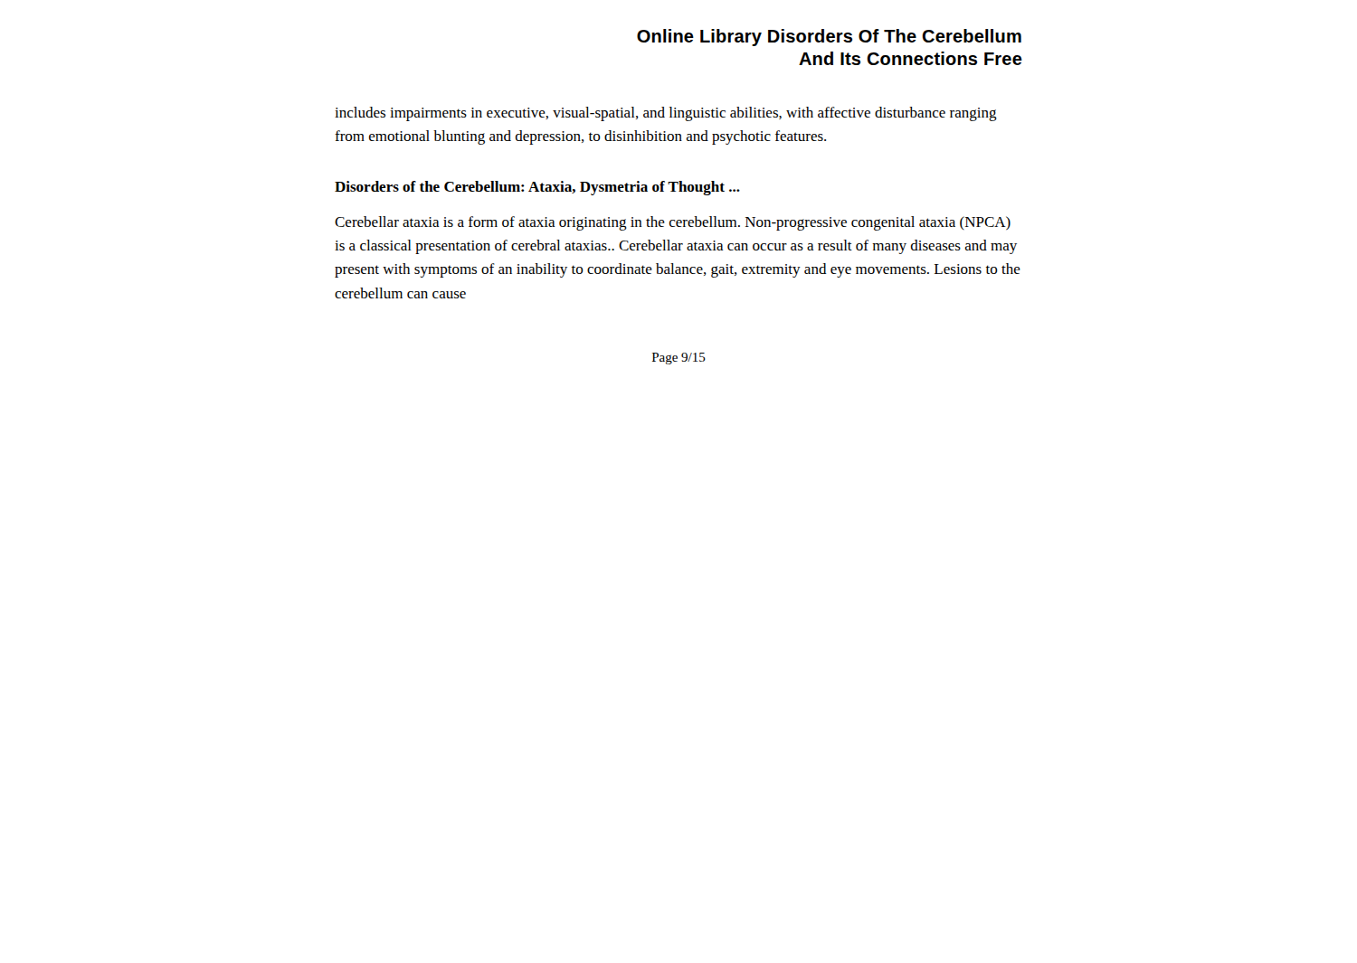Online Library Disorders Of The Cerebellum And Its Connections Free
includes impairments in executive, visual-spatial, and linguistic abilities, with affective disturbance ranging from emotional blunting and depression, to disinhibition and psychotic features.
Disorders of the Cerebellum: Ataxia, Dysmetria of Thought ...
Cerebellar ataxia is a form of ataxia originating in the cerebellum. Non-progressive congenital ataxia (NPCA) is a classical presentation of cerebral ataxias.. Cerebellar ataxia can occur as a result of many diseases and may present with symptoms of an inability to coordinate balance, gait, extremity and eye movements. Lesions to the cerebellum can cause
Page 9/15